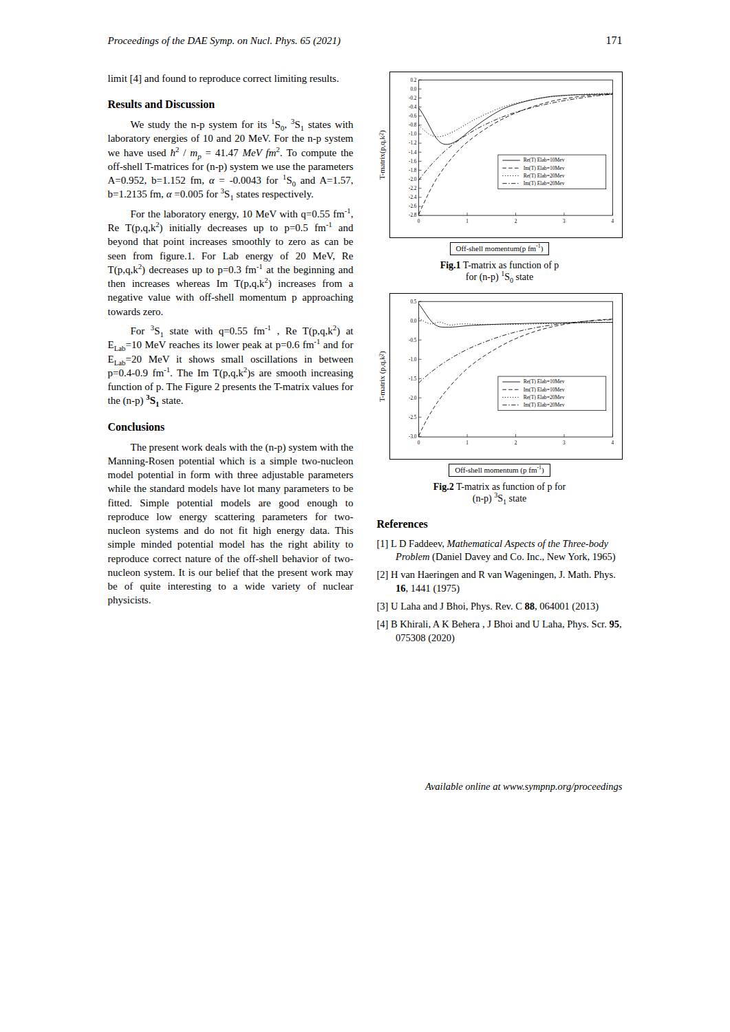Proceedings of the DAE Symp. on Nucl. Phys. 65 (2021)
171
limit [4] and found to reproduce correct limiting results.
Results and Discussion
We study the n-p system for its 1S0, 3S1 states with laboratory energies of 10 and 20 MeV. For the n-p system we have used ħ2 / mp = 41.47 MeV fm2. To compute the off-shell T-matrices for (n-p) system we use the parameters A=0.952, b=1.152 fm, α = -0.0043 for 1S0 and A=1.57, b=1.2135 fm, α =0.005 for 3S1 states respectively.
For the laboratory energy, 10 MeV with q=0.55 fm-1, Re T(p,q,k2) initially decreases up to p=0.5 fm-1 and beyond that point increases smoothly to zero as can be seen from figure.1. For Lab energy of 20 MeV, Re T(p,q,k2) decreases up to p=0.3 fm-1 at the beginning and then increases whereas Im T(p,q,k2) increases from a negative value with off-shell momentum p approaching towards zero.
For 3S1 state with q=0.55 fm-1 , Re T(p,q,k2) at ELab=10 MeV reaches its lower peak at p=0.6 fm-1 and for ELab=20 MeV it shows small oscillations in between p=0.4-0.9 fm-1. The Im T(p,q,k2)s are smooth increasing function of p. The Figure 2 presents the T-matrix values for the (n-p) 3S1 state.
Conclusions
The present work deals with the (n-p) system with the Manning-Rosen potential which is a simple two-nucleon model potential in form with three adjustable parameters while the standard models have lot many parameters to be fitted. Simple potential models are good enough to reproduce low energy scattering parameters for two-nucleon systems and do not fit high energy data. This simple minded potential model has the right ability to reproduce correct nature of the off-shell behavior of two-nucleon system. It is our belief that the present work may be of quite interesting to a wide variety of nuclear physicists.
T-matrix(p,q,k2)
0.2 0.0 -0.2 -0.4 -0.6 -0.8 -1.0 -1.2 -1.4 -1.6 -1.8 -2.0 -2.2 -2.4 -2.6 -2.8 0 1 2 3 4 Re(T) Elab=10Mev Im(T) Elab=10Mev Re(T) Elab=20Mev Im(T) Elab=20Mev
Off-shell momentum(p fm-1)
Fig.1 T-matrix as function of p
for (n-p) 1S0 state
T-matrix (p,q,k2)
0.5 0.0 -0.5 -1.0 -1.5 -2.0 -2.5 -3.0 0 1 2 3 4 Re(T) Elab=10Mev Im(T) Elab=10Mev Re(T) Elab=20Mev Im(T) Elab=20Mev
Off-shell momentum (p fm-1)
Fig.2 T-matrix as function of p for
(n-p) 3S1 state
References
[1] L D Faddeev, Mathematical Aspects of the Three-body Problem (Daniel Davey and Co. Inc., New York, 1965)
[2] H van Haeringen and R van Wageningen, J. Math. Phys. 16, 1441 (1975)
[3] U Laha and J Bhoi, Phys. Rev. C 88, 064001 (2013)
[4] B Khirali, A K Behera , J Bhoi and U Laha, Phys. Scr. 95, 075308 (2020)
Available online at www.sympnp.org/proceedings